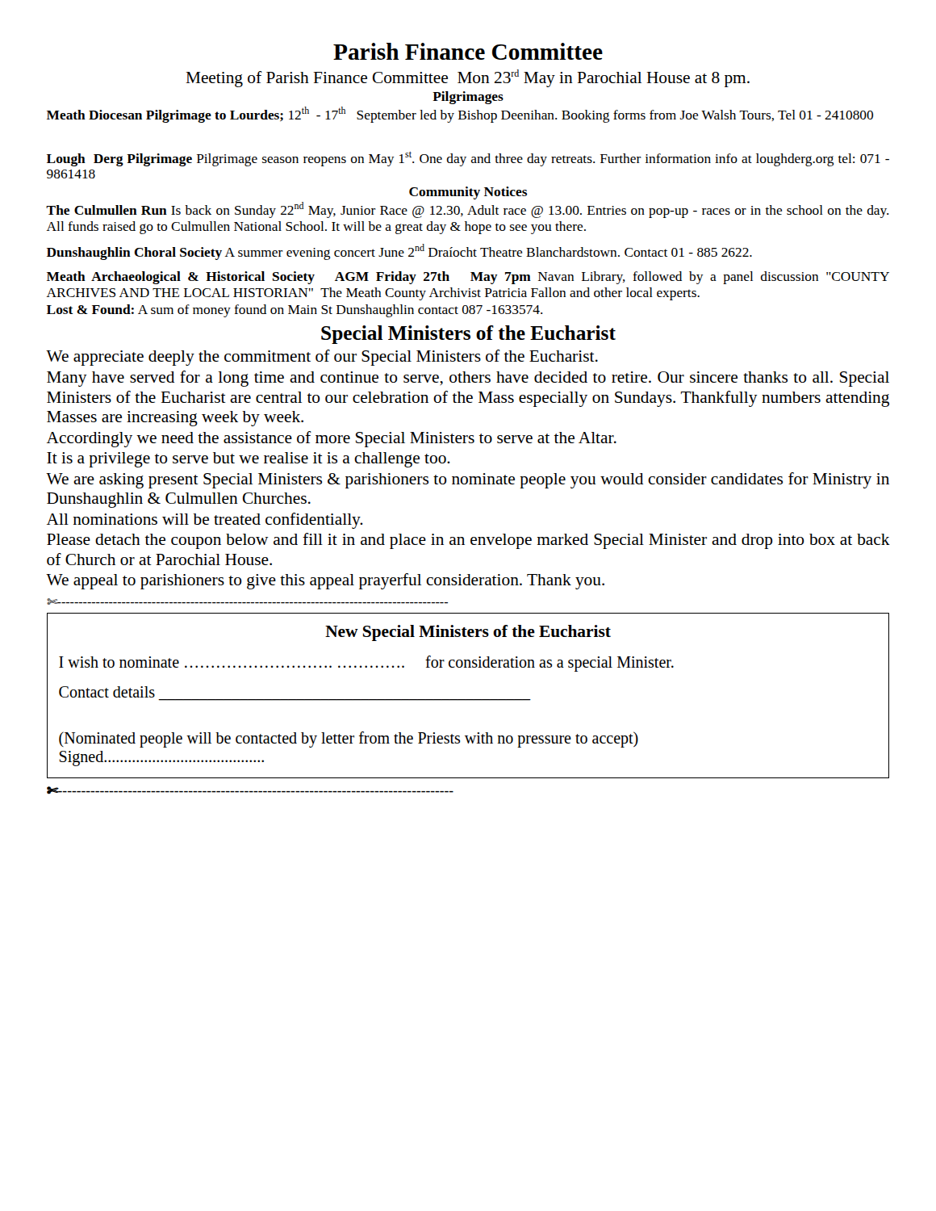Parish Finance Committee
Meeting of Parish Finance Committee Mon 23rd May in Parochial House at 8 pm.
Pilgrimages
Meath Diocesan Pilgrimage to Lourdes; 12th - 17th September led by Bishop Deenihan. Booking forms from Joe Walsh Tours, Tel 01 - 2410800
Lough Derg Pilgrimage Pilgrimage season reopens on May 1st. One day and three day retreats. Further information info at loughderg.org tel: 071 - 9861418
Community Notices
The Culmullen Run Is back on Sunday 22nd May, Junior Race @ 12.30, Adult race @ 13.00. Entries on pop-up - races or in the school on the day. All funds raised go to Culmullen National School. It will be a great day & hope to see you there.
Dunshaughlin Choral Society A summer evening concert June 2nd Draíocht Theatre Blanchardstown. Contact 01 - 885 2622.
Meath Archaeological & Historical Society AGM Friday 27th May 7pm Navan Library, followed by a panel discussion "COUNTY ARCHIVES AND THE LOCAL HISTORIAN" The Meath County Archivist Patricia Fallon and other local experts.
Lost & Found: A sum of money found on Main St Dunshaughlin contact 087 -1633574.
Special Ministers of the Eucharist
We appreciate deeply the commitment of our Special Ministers of the Eucharist.
Many have served for a long time and continue to serve, others have decided to retire. Our sincere thanks to all. Special Ministers of the Eucharist are central to our celebration of the Mass especially on Sundays. Thankfully numbers attending Masses are increasing week by week.
Accordingly we need the assistance of more Special Ministers to serve at the Altar.
It is a privilege to serve but we realise it is a challenge too.
We are asking present Special Ministers & parishioners to nominate people you would consider candidates for Ministry in Dunshaughlin & Culmullen Churches.
All nominations will be treated confidentially.
Please detach the coupon below and fill it in and place in an envelope marked Special Minister and drop into box at back of Church or at Parochial House.
We appeal to parishioners to give this appeal prayerful consideration. Thank you.
✄-------------------------------------------------------------------------------------------
New Special Ministers of the Eucharist
I wish to nominate ………………………. …………. for consideration as a special Minister.
Contact details ______________________________________________
(Nominated people will be contacted by letter from the Priests with no pressure to accept)
Signed........................................
✄-------------------------------------------------------------------------------------